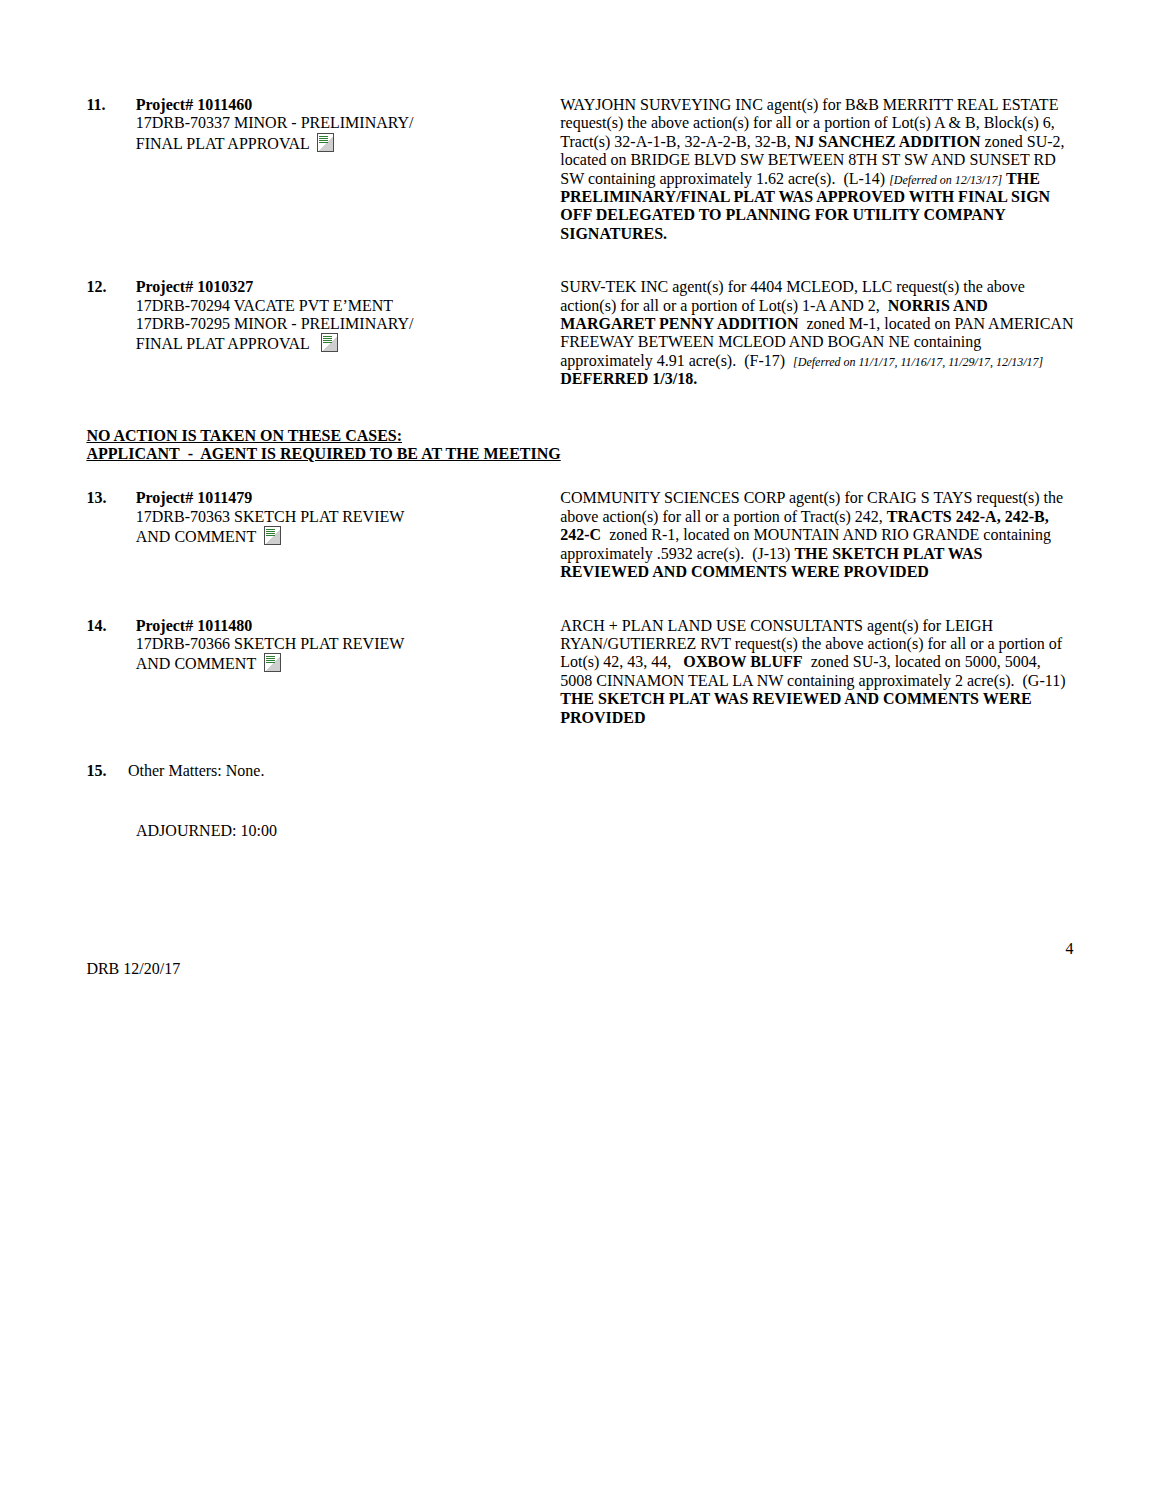| 11. | Project# 1011460 17DRB-70337 MINOR - PRELIMINARY/ FINAL PLAT APPROVAL | WAYJOHN SURVEYING INC agent(s) for B&B MERRITT REAL ESTATE request(s) the above action(s) for all or a portion of Lot(s) A & B, Block(s) 6, Tract(s) 32-A-1-B, 32-A-2-B, 32-B, NJ SANCHEZ ADDITION zoned SU-2, located on BRIDGE BLVD SW BETWEEN 8TH ST SW AND SUNSET RD SW containing approximately 1.62 acre(s). (L-14) [Deferred on 12/13/17] THE PRELIMINARY/FINAL PLAT WAS APPROVED WITH FINAL SIGN OFF DELEGATED TO PLANNING FOR UTILITY COMPANY SIGNATURES. |
| 12. | Project# 1010327 17DRB-70294 VACATE PVT E’MENT 17DRB-70295 MINOR - PRELIMINARY/ FINAL PLAT APPROVAL | SURV-TEK INC agent(s) for 4404 MCLEOD, LLC request(s) the above action(s) for all or a portion of Lot(s) 1-A AND 2, NORRIS AND MARGARET PENNY ADDITION zoned M-1, located on PAN AMERICAN FREEWAY BETWEEN MCLEOD AND BOGAN NE containing approximately 4.91 acre(s). (F-17) [Deferred on 11/1/17, 11/16/17, 11/29/17, 12/13/17] DEFERRED 1/3/18. |
NO ACTION IS TAKEN ON THESE CASES:
APPLICANT - AGENT IS REQUIRED TO BE AT THE MEETING
| 13. | Project# 1011479 17DRB-70363 SKETCH PLAT REVIEW AND COMMENT | COMMUNITY SCIENCES CORP agent(s) for CRAIG S TAYS request(s) the above action(s) for all or a portion of Tract(s) 242, TRACTS 242-A, 242-B, 242-C zoned R-1, located on MOUNTAIN AND RIO GRANDE containing approximately .5932 acre(s). (J-13) THE SKETCH PLAT WAS REVIEWED AND COMMENTS WERE PROVIDED |
| 14. | Project# 1011480 17DRB-70366 SKETCH PLAT REVIEW AND COMMENT | ARCH + PLAN LAND USE CONSULTANTS agent(s) for LEIGH RYAN/GUTIERREZ RVT request(s) the above action(s) for all or a portion of Lot(s) 42, 43, 44, OXBOW BLUFF zoned SU-3, located on 5000, 5004, 5008 CINNAMON TEAL LA NW containing approximately 2 acre(s). (G-11) THE SKETCH PLAT WAS REVIEWED AND COMMENTS WERE PROVIDED |
15. Other Matters: None.
ADJOURNED: 10:00
4
DRB 12/20/17